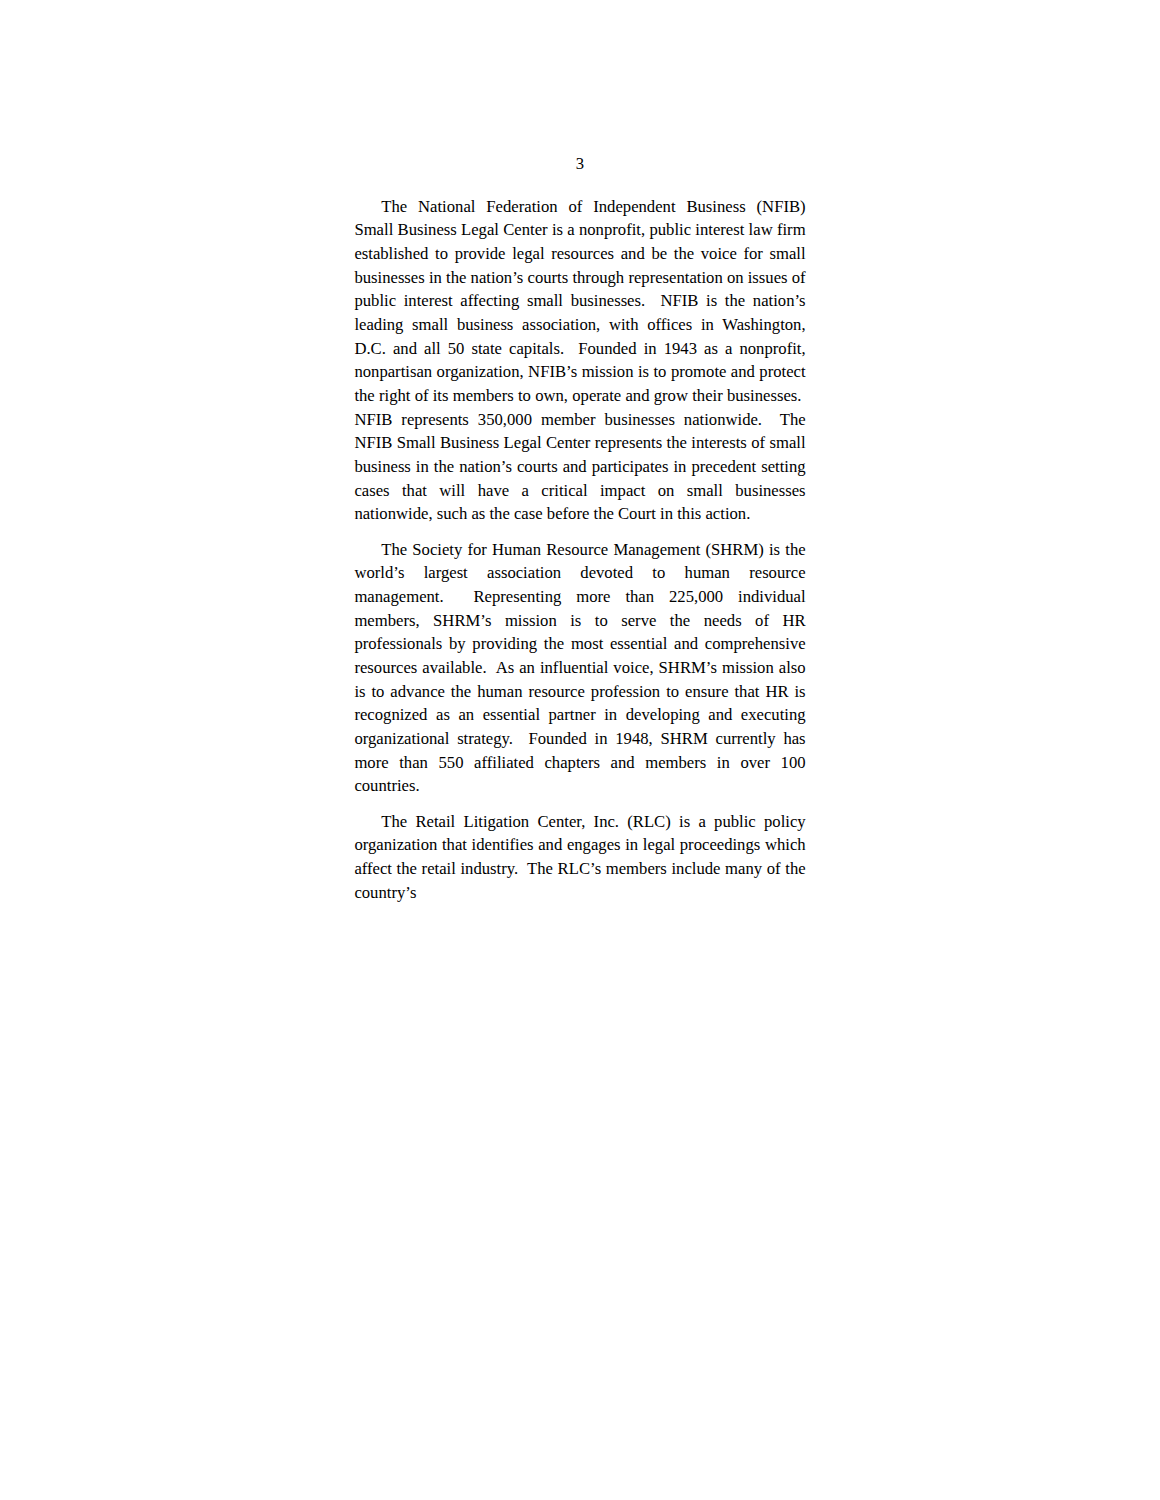3
The National Federation of Independent Business (NFIB) Small Business Legal Center is a nonprofit, public interest law firm established to provide legal resources and be the voice for small businesses in the nation’s courts through representation on issues of public interest affecting small businesses. NFIB is the nation’s leading small business association, with offices in Washington, D.C. and all 50 state capitals. Founded in 1943 as a nonprofit, nonpartisan organi­zation, NFIB’s mission is to promote and protect the right of its members to own, operate and grow their businesses. NFIB represents 350,000 member busi­nesses nationwide. The NFIB Small Business Legal Center represents the interests of small business in the nation’s courts and participates in precedent setting cases that will have a critical impact on small businesses nationwide, such as the case before the Court in this action.
The Society for Human Resource Management (SHRM) is the world’s largest association devoted to human resource management. Representing more than 225,000 individual members, SHRM’s mission is to serve the needs of HR professionals by providing the most essential and comprehensive resources available. As an influential voice, SHRM’s mission also is to advance the human resource profession to ensure that HR is recognized as an essential partner in developing and executing organizational strategy. Founded in 1948, SHRM currently has more than 550 affiliated chapters and members in over 100 countries.
The Retail Litigation Center, Inc. (RLC) is a public policy organization that identifies and engages in legal proceedings which affect the retail industry. The RLC’s members include many of the country’s